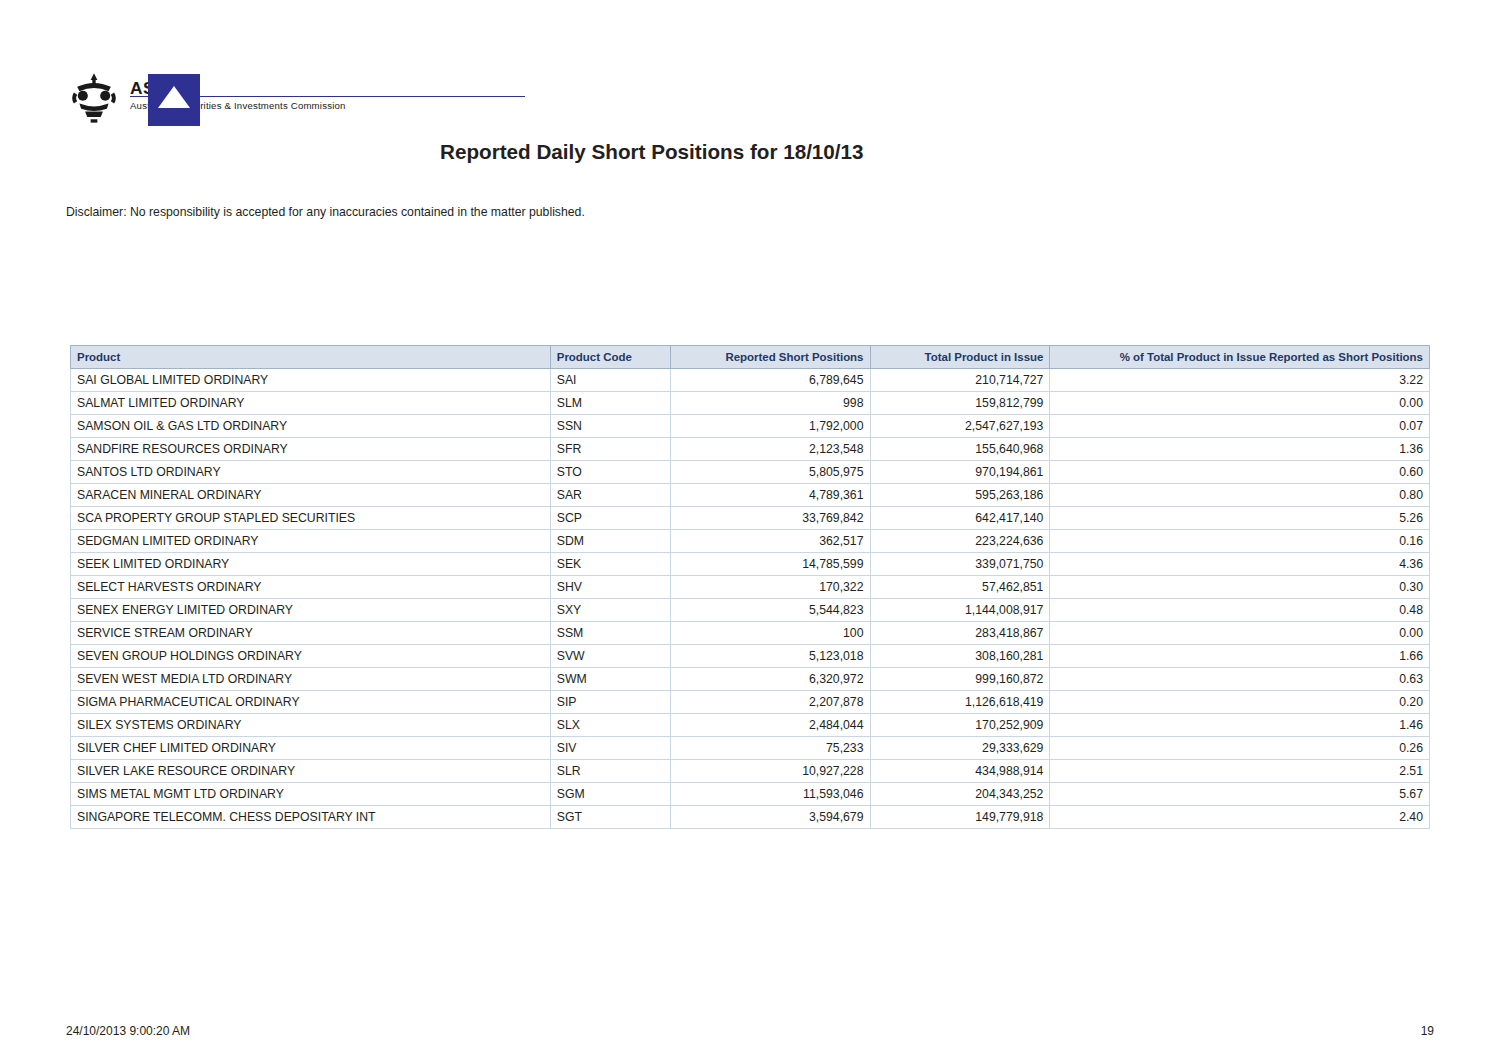ASIC
Australian Securities & Investments Commission
Reported Daily Short Positions for 18/10/13
Disclaimer: No responsibility is accepted for any inaccuracies contained in the matter published.
| Product | Product Code | Reported Short Positions | Total Product in Issue | % of Total Product in Issue Reported as Short Positions |
| --- | --- | --- | --- | --- |
| SAI GLOBAL LIMITED ORDINARY | SAI | 6,789,645 | 210,714,727 | 3.22 |
| SALMAT LIMITED ORDINARY | SLM | 998 | 159,812,799 | 0.00 |
| SAMSON OIL & GAS LTD ORDINARY | SSN | 1,792,000 | 2,547,627,193 | 0.07 |
| SANDFIRE RESOURCES ORDINARY | SFR | 2,123,548 | 155,640,968 | 1.36 |
| SANTOS LTD ORDINARY | STO | 5,805,975 | 970,194,861 | 0.60 |
| SARACEN MINERAL ORDINARY | SAR | 4,789,361 | 595,263,186 | 0.80 |
| SCA PROPERTY GROUP STAPLED SECURITIES | SCP | 33,769,842 | 642,417,140 | 5.26 |
| SEDGMAN LIMITED ORDINARY | SDM | 362,517 | 223,224,636 | 0.16 |
| SEEK LIMITED ORDINARY | SEK | 14,785,599 | 339,071,750 | 4.36 |
| SELECT HARVESTS ORDINARY | SHV | 170,322 | 57,462,851 | 0.30 |
| SENEX ENERGY LIMITED ORDINARY | SXY | 5,544,823 | 1,144,008,917 | 0.48 |
| SERVICE STREAM ORDINARY | SSM | 100 | 283,418,867 | 0.00 |
| SEVEN GROUP HOLDINGS ORDINARY | SVW | 5,123,018 | 308,160,281 | 1.66 |
| SEVEN WEST MEDIA LTD ORDINARY | SWM | 6,320,972 | 999,160,872 | 0.63 |
| SIGMA PHARMACEUTICAL ORDINARY | SIP | 2,207,878 | 1,126,618,419 | 0.20 |
| SILEX SYSTEMS ORDINARY | SLX | 2,484,044 | 170,252,909 | 1.46 |
| SILVER CHEF LIMITED ORDINARY | SIV | 75,233 | 29,333,629 | 0.26 |
| SILVER LAKE RESOURCE ORDINARY | SLR | 10,927,228 | 434,988,914 | 2.51 |
| SIMS METAL MGMT LTD ORDINARY | SGM | 11,593,046 | 204,343,252 | 5.67 |
| SINGAPORE TELECOMM. CHESS DEPOSITARY INT | SGT | 3,594,679 | 149,779,918 | 2.40 |
24/10/2013 9:00:20 AM
19